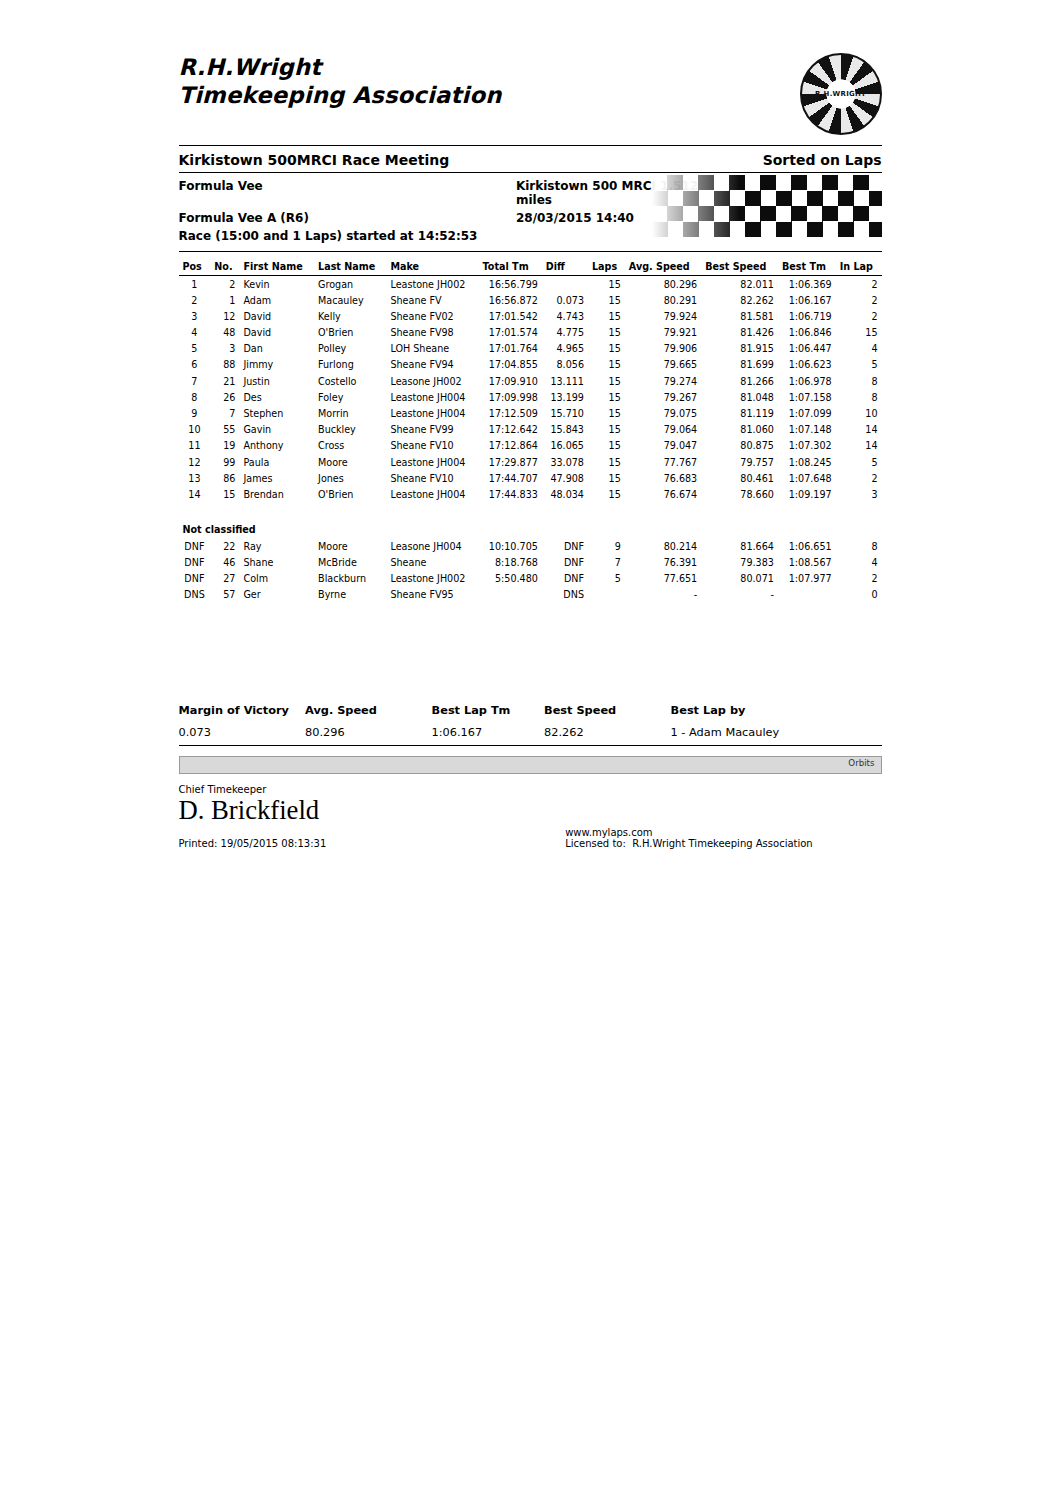R.H.Wright
Timekeeping Association
Kirkistown 500MRCI Race Meeting
Sorted on Laps
Formula Vee
Kirkistown 500 MRCI 1.512 miles
Formula Vee A (R6)
28/03/2015 14:40
Race (15:00 and 1 Laps) started at 14:52:53
| Pos | No. | First Name | Last Name | Make | Total Tm | Diff | Laps | Avg. Speed | Best Speed | Best Tm | In Lap |
| --- | --- | --- | --- | --- | --- | --- | --- | --- | --- | --- | --- |
| 1 | 2 | Kevin | Grogan | Leastone JH002 | 16:56.799 | | 15 | 80.296 | 82.011 | 1:06.369 | 2 |
| 2 | 1 | Adam | Macauley | Sheane FV | 16:56.872 | 0.073 | 15 | 80.291 | 82.262 | 1:06.167 | 2 |
| 3 | 12 | David | Kelly | Sheane FV02 | 17:01.542 | 4.743 | 15 | 79.924 | 81.581 | 1:06.719 | 2 |
| 4 | 48 | David | O'Brien | Sheane FV98 | 17:01.574 | 4.775 | 15 | 79.921 | 81.426 | 1:06.846 | 15 |
| 5 | 3 | Dan | Polley | LOH Sheane | 17:01.764 | 4.965 | 15 | 79.906 | 81.915 | 1:06.447 | 4 |
| 6 | 88 | Jimmy | Furlong | Sheane FV94 | 17:04.855 | 8.056 | 15 | 79.665 | 81.699 | 1:06.623 | 5 |
| 7 | 21 | Justin | Costello | Leasone JH002 | 17:09.910 | 13.111 | 15 | 79.274 | 81.266 | 1:06.978 | 8 |
| 8 | 26 | Des | Foley | Leastone JH004 | 17:09.998 | 13.199 | 15 | 79.267 | 81.048 | 1:07.158 | 8 |
| 9 | 7 | Stephen | Morrin | Leastone JH004 | 17:12.509 | 15.710 | 15 | 79.075 | 81.119 | 1:07.099 | 10 |
| 10 | 55 | Gavin | Buckley | Sheane FV99 | 17:12.642 | 15.843 | 15 | 79.064 | 81.060 | 1:07.148 | 14 |
| 11 | 19 | Anthony | Cross | Sheane FV10 | 17:12.864 | 16.065 | 15 | 79.047 | 80.875 | 1:07.302 | 14 |
| 12 | 99 | Paula | Moore | Leastone JH004 | 17:29.877 | 33.078 | 15 | 77.767 | 79.757 | 1:08.245 | 5 |
| 13 | 86 | James | Jones | Sheane FV10 | 17:44.707 | 47.908 | 15 | 76.683 | 80.461 | 1:07.648 | 2 |
| 14 | 15 | Brendan | O'Brien | Leastone JH004 | 17:44.833 | 48.034 | 15 | 76.674 | 78.660 | 1:09.197 | 3 |
| Not classified |
| DNF | 22 | Ray | Moore | Leasone JH004 | 10:10.705 | DNF | 9 | 80.214 | 81.664 | 1:06.651 | 8 |
| DNF | 46 | Shane | McBride | Sheane | 8:18.768 | DNF | 7 | 76.391 | 79.383 | 1:08.567 | 4 |
| DNF | 27 | Colm | Blackburn | Leastone JH002 | 5:50.480 | DNF | 5 | 77.651 | 80.071 | 1:07.977 | 2 |
| DNS | 57 | Ger | Byrne | Sheane FV95 | | DNS | | - | - | | 0 |
| Margin of Victory | Avg. Speed | Best Lap Tm | Best Speed | Best Lap by |
| --- | --- | --- | --- | --- |
| 0.073 | 80.296 | 1:06.167 | 82.262 | 1 - Adam Macauley |
Orbits
Chief Timekeeper
D. Brickfield
Printed: 19/05/2015 08:13:31
www.mylaps.com
Licensed to: R.H.Wright Timekeeping Association